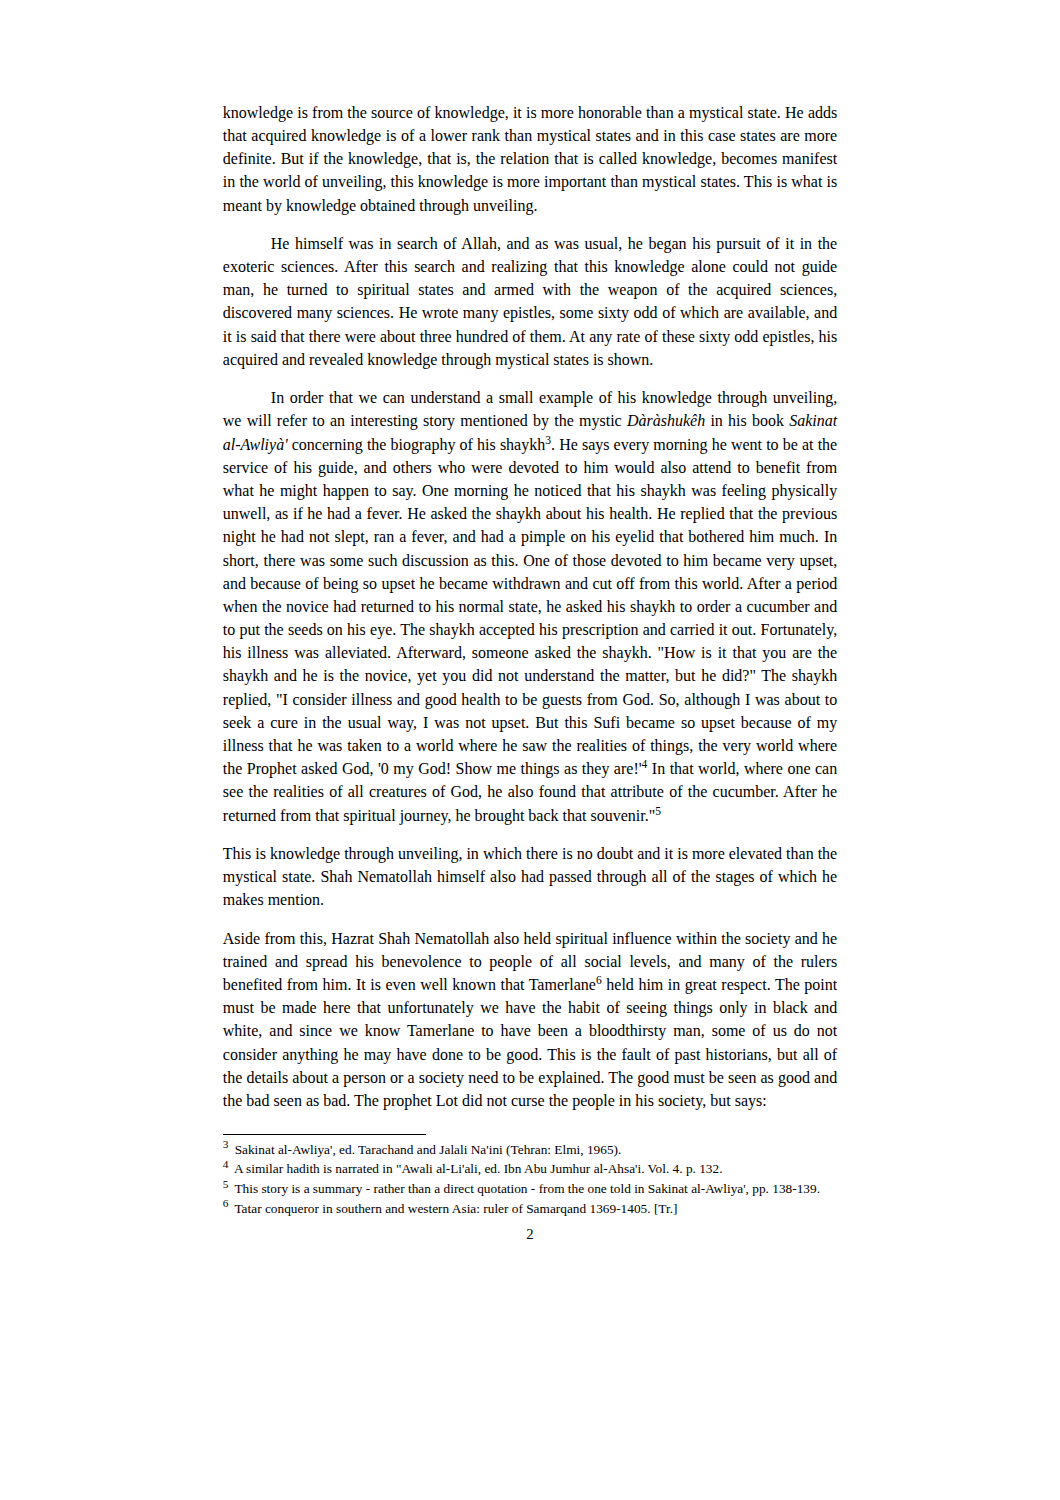knowledge is from the source of knowledge, it is more honorable than a mystical state. He adds that acquired knowledge is of a lower rank than mystical states and in this case states are more definite. But if the knowledge, that is, the relation that is called knowledge, becomes manifest in the world of unveiling, this knowledge is more important than mystical states. This is what is meant by knowledge obtained through unveiling.
He himself was in search of Allah, and as was usual, he began his pursuit of it in the exoteric sciences. After this search and realizing that this knowledge alone could not guide man, he turned to spiritual states and armed with the weapon of the acquired sciences, discovered many sciences. He wrote many epistles, some sixty odd of which are available, and it is said that there were about three hundred of them. At any rate of these sixty odd epistles, his acquired and revealed knowledge through mystical states is shown.
In order that we can understand a small example of his knowledge through unveiling, we will refer to an interesting story mentioned by the mystic Dàràshukêh in his book Sakinat al-Awliyà' concerning the biography of his shaykh3. He says every morning he went to be at the service of his guide, and others who were devoted to him would also attend to benefit from what he might happen to say. One morning he noticed that his shaykh was feeling physically unwell, as if he had a fever. He asked the shaykh about his health. He replied that the previous night he had not slept, ran a fever, and had a pimple on his eyelid that bothered him much. In short, there was some such discussion as this. One of those devoted to him became very upset, and because of being so upset he became withdrawn and cut off from this world. After a period when the novice had returned to his normal state, he asked his shaykh to order a cucumber and to put the seeds on his eye. The shaykh accepted his prescription and carried it out. Fortunately, his illness was alleviated. Afterward, someone asked the shaykh. "How is it that you are the shaykh and he is the novice, yet you did not understand the matter, but he did?" The shaykh replied, "I consider illness and good health to be guests from God. So, although I was about to seek a cure in the usual way, I was not upset. But this Sufi became so upset because of my illness that he was taken to a world where he saw the realities of things, the very world where the Prophet asked God, '0 my God! Show me things as they are!'4 In that world, where one can see the realities of all creatures of God, he also found that attribute of the cucumber. After he returned from that spiritual journey, he brought back that souvenir."5
This is knowledge through unveiling, in which there is no doubt and it is more elevated than the mystical state. Shah Nematollah himself also had passed through all of the stages of which he makes mention.
Aside from this, Hazrat Shah Nematollah also held spiritual influence within the society and he trained and spread his benevolence to people of all social levels, and many of the rulers benefited from him. It is even well known that Tamerlane6 held him in great respect. The point must be made here that unfortunately we have the habit of seeing things only in black and white, and since we know Tamerlane to have been a bloodthirsty man, some of us do not consider anything he may have done to be good. This is the fault of past historians, but all of the details about a person or a society need to be explained. The good must be seen as good and the bad seen as bad. The prophet Lot did not curse the people in his society, but says:
3 Sakinat al-Awliya', ed. Tarachand and Jalali Na'ini (Tehran: Elmi, 1965).
4 A similar hadith is narrated in "Awali al-Li'ali, ed. Ibn Abu Jumhur al-Ahsa'i. Vol. 4. p. 132.
5 This story is a summary - rather than a direct quotation - from the one told in Sakinat al-Awliya', pp. 138-139.
6 Tatar conqueror in southern and western Asia: ruler of Samarqand 1369-1405. [Tr.]
2